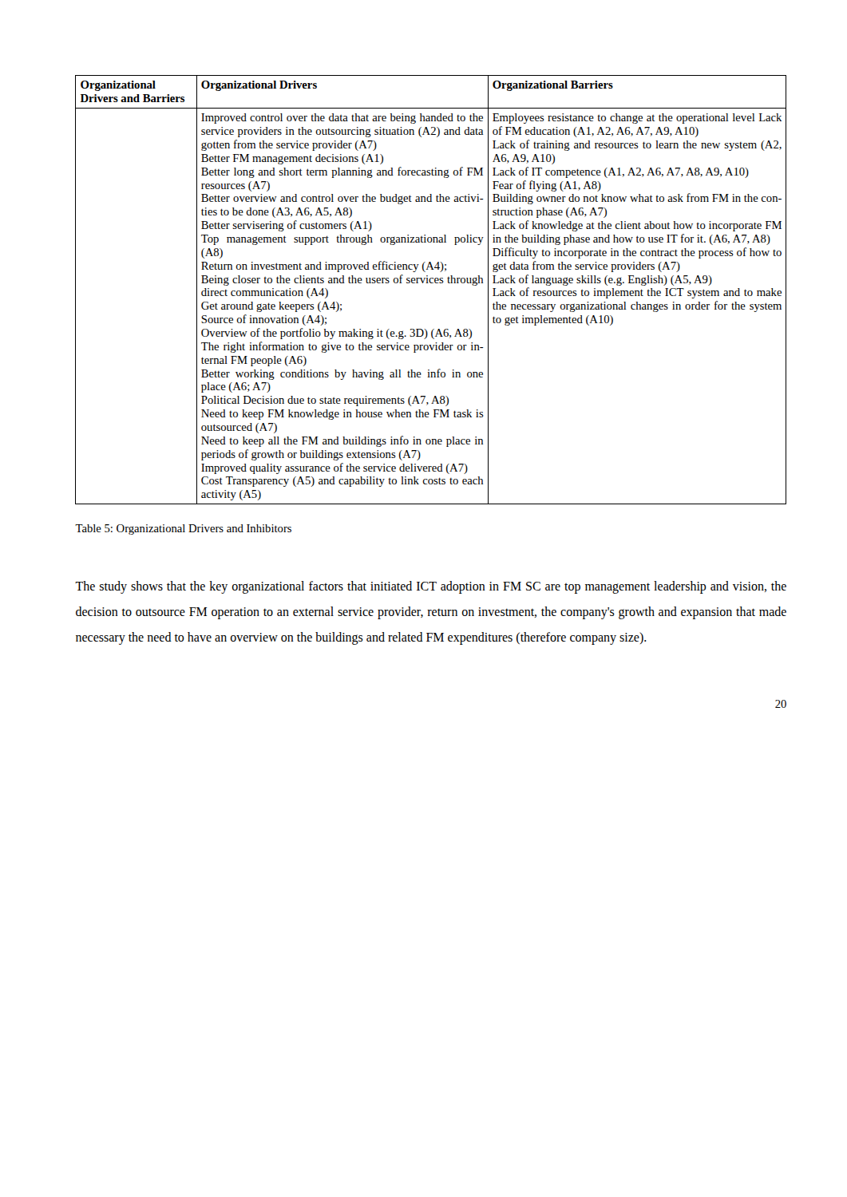| Organizational Drivers and Barriers | Organizational Drivers | Organizational Barriers |
| --- | --- | --- |
| | Improved control over the data that are being handed to the service providers in the outsourcing situation (A2) and data gotten from the service provider (A7) Better FM management decisions (A1) Better long and short term planning and forecasting of FM resources (A7) Better overview and control over the budget and the activities to be done (A3, A6, A5, A8) Better servisering of customers (A1) Top management support through organizational policy (A8) Return on investment and improved efficiency (A4); Being closer to the clients and the users of services through direct communication (A4) Get around gate keepers (A4); Source of innovation (A4); Overview of the portfolio by making it (e.g. 3D) (A6, A8) The right information to give to the service provider or internal FM people (A6) Better working conditions by having all the info in one place (A6; A7) Political Decision due to state requirements (A7, A8) Need to keep FM knowledge in house when the FM task is outsourced (A7) Need to keep all the FM and buildings info in one place in periods of growth or buildings extensions (A7) Improved quality assurance of the service delivered (A7) Cost Transparency (A5) and capability to link costs to each activity (A5) | Employees resistance to change at the operational level Lack of FM education (A1, A2, A6, A7, A9, A10) Lack of training and resources to learn the new system (A2, A6, A9, A10) Lack of IT competence (A1, A2, A6, A7, A8, A9, A10) Fear of flying (A1, A8) Building owner do not know what to ask from FM in the construction phase (A6, A7) Lack of knowledge at the client about how to incorporate FM in the building phase and how to use IT for it. (A6, A7, A8) Difficulty to incorporate in the contract the process of how to get data from the service providers (A7) Lack of language skills (e.g. English) (A5, A9) Lack of resources to implement the ICT system and to make the necessary organizational changes in order for the system to get implemented (A10) |
Table 5: Organizational Drivers and Inhibitors
The study shows that the key organizational factors that initiated ICT adoption in FM SC are top management leadership and vision, the decision to outsource FM operation to an external service provider, return on investment, the company's growth and expansion that made necessary the need to have an overview on the buildings and related FM expenditures (therefore company size).
20